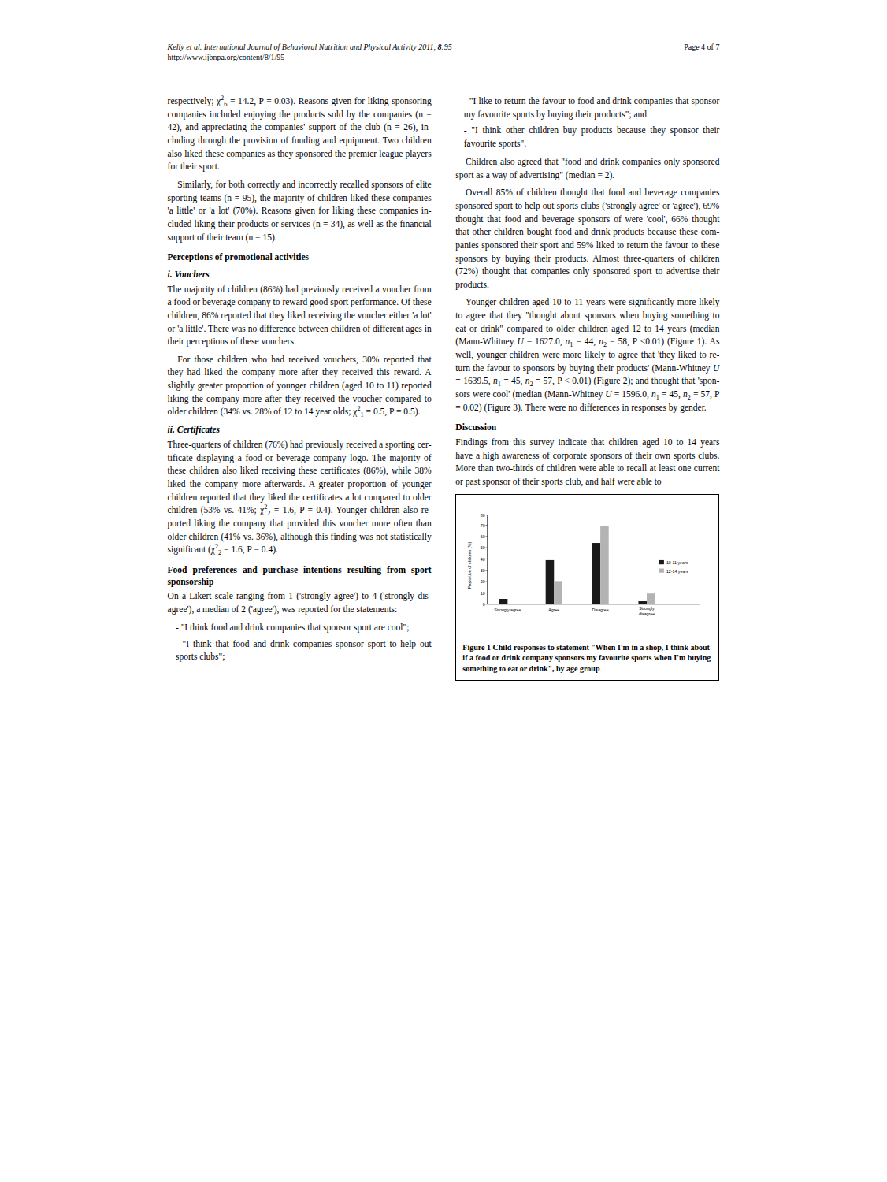Kelly et al. International Journal of Behavioral Nutrition and Physical Activity 2011, 8:95
http://www.ijbnpa.org/content/8/1/95
Page 4 of 7
respectively; χ26 = 14.2, P = 0.03). Reasons given for liking sponsoring companies included enjoying the products sold by the companies (n = 42), and appreciating the companies' support of the club (n = 26), including through the provision of funding and equipment. Two children also liked these companies as they sponsored the premier league players for their sport.
Similarly, for both correctly and incorrectly recalled sponsors of elite sporting teams (n = 95), the majority of children liked these companies 'a little' or 'a lot' (70%). Reasons given for liking these companies included liking their products or services (n = 34), as well as the financial support of their team (n = 15).
Perceptions of promotional activities
i. Vouchers
The majority of children (86%) had previously received a voucher from a food or beverage company to reward good sport performance. Of these children, 86% reported that they liked receiving the voucher either 'a lot' or 'a little'. There was no difference between children of different ages in their perceptions of these vouchers.
For those children who had received vouchers, 30% reported that they had liked the company more after they received this reward. A slightly greater proportion of younger children (aged 10 to 11) reported liking the company more after they received the voucher compared to older children (34% vs. 28% of 12 to 14 year olds; χ21 = 0.5, P = 0.5).
ii. Certificates
Three-quarters of children (76%) had previously received a sporting certificate displaying a food or beverage company logo. The majority of these children also liked receiving these certificates (86%), while 38% liked the company more afterwards. A greater proportion of younger children reported that they liked the certificates a lot compared to older children (53% vs. 41%; χ22 = 1.6, P = 0.4). Younger children also reported liking the company that provided this voucher more often than older children (41% vs. 36%), although this finding was not statistically significant (χ22 = 1.6, P = 0.4).
Food preferences and purchase intentions resulting from sport sponsorship
On a Likert scale ranging from 1 ('strongly agree') to 4 ('strongly disagree'), a median of 2 ('agree'), was reported for the statements:
- "I think food and drink companies that sponsor sport are cool";
- "I think that food and drink companies sponsor sport to help out sports clubs";
- "I like to return the favour to food and drink companies that sponsor my favourite sports by buying their products"; and
- "I think other children buy products because they sponsor their favourite sports".
Children also agreed that "food and drink companies only sponsored sport as a way of advertising" (median = 2).
Overall 85% of children thought that food and beverage companies sponsored sport to help out sports clubs ('strongly agree' or 'agree'), 69% thought that food and beverage sponsors of were 'cool', 66% thought that other children bought food and drink products because these companies sponsored their sport and 59% liked to return the favour to these sponsors by buying their products. Almost three-quarters of children (72%) thought that companies only sponsored sport to advertise their products.
Younger children aged 10 to 11 years were significantly more likely to agree that they "thought about sponsors when buying something to eat or drink" compared to older children aged 12 to 14 years (median (Mann-Whitney U = 1627.0, n1 = 44, n2 = 58, P <0.01) (Figure 1). As well, younger children were more likely to agree that 'they liked to return the favour to sponsors by buying their products' (Mann-Whitney U = 1639.5, n1 = 45, n2 = 57, P < 0.01) (Figure 2); and thought that 'sponsors were cool' (median (Mann-Whitney U = 1596.0, n1 = 45, n2 = 57, P = 0.02) (Figure 3). There were no differences in responses by gender.
Discussion
Findings from this survey indicate that children aged 10 to 14 years have a high awareness of corporate sponsors of their own sports clubs. More than two-thirds of children were able to recall at least one current or past sponsor of their sports club, and half were able to
0 10 20 30 40 50 60 70 80 Proportion of children (%) Strongly agree Agree Disagree Strongly disagree 10-11 years 12-14 years
Figure 1 Child responses to statement "When I'm in a shop, I think about if a food or drink company sponsors my favourite sports when I'm buying something to eat or drink", by age group.